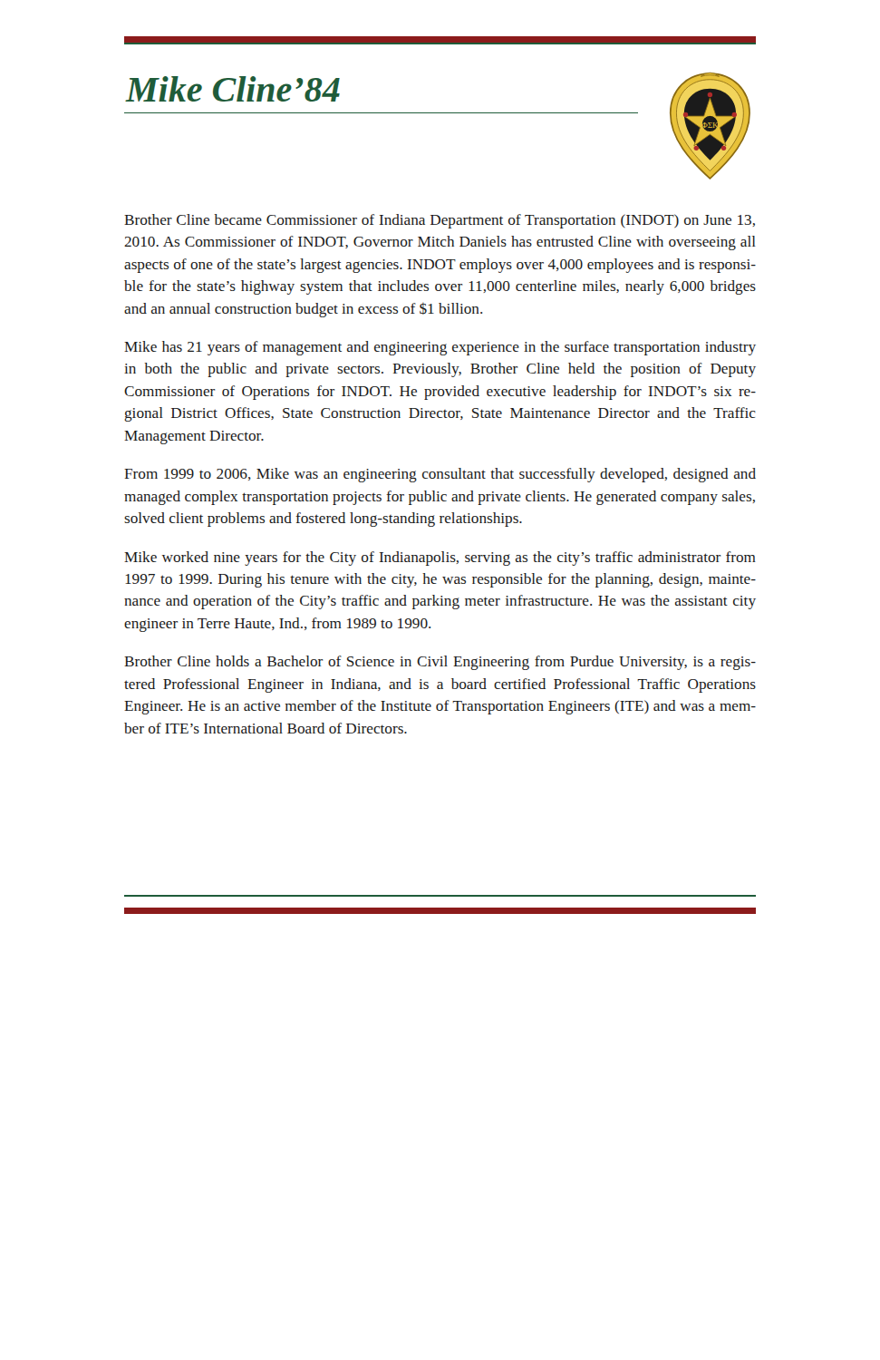Mike Cline’84
ΦΣΚ
Brother Cline became Commissioner of Indiana Department of Transportation (INDOT) on June 13, 2010. As Commissioner of INDOT, Governor Mitch Daniels has entrusted Cline with overseeing all aspects of one of the state’s largest agencies. INDOT employs over 4,000 employees and is responsible for the state’s highway system that includes over 11,000 centerline miles, nearly 6,000 bridges and an annual construction budget in excess of $1 billion.
Mike has 21 years of management and engineering experience in the surface transportation industry in both the public and private sectors. Previously, Brother Cline held the position of Deputy Commissioner of Operations for INDOT. He provided executive leadership for INDOT’s six regional District Offices, State Construction Director, State Maintenance Director and the Traffic Management Director.
From 1999 to 2006, Mike was an engineering consultant that successfully developed, designed and managed complex transportation projects for public and private clients. He generated company sales, solved client problems and fostered long-standing relationships.
Mike worked nine years for the City of Indianapolis, serving as the city’s traffic administrator from 1997 to 1999. During his tenure with the city, he was responsible for the planning, design, maintenance and operation of the City’s traffic and parking meter infrastructure. He was the assistant city engineer in Terre Haute, Ind., from 1989 to 1990.
Brother Cline holds a Bachelor of Science in Civil Engineering from Purdue University, is a registered Professional Engineer in Indiana, and is a board certified Professional Traffic Operations Engineer. He is an active member of the Institute of Transportation Engineers (ITE) and was a member of ITE’s International Board of Directors.